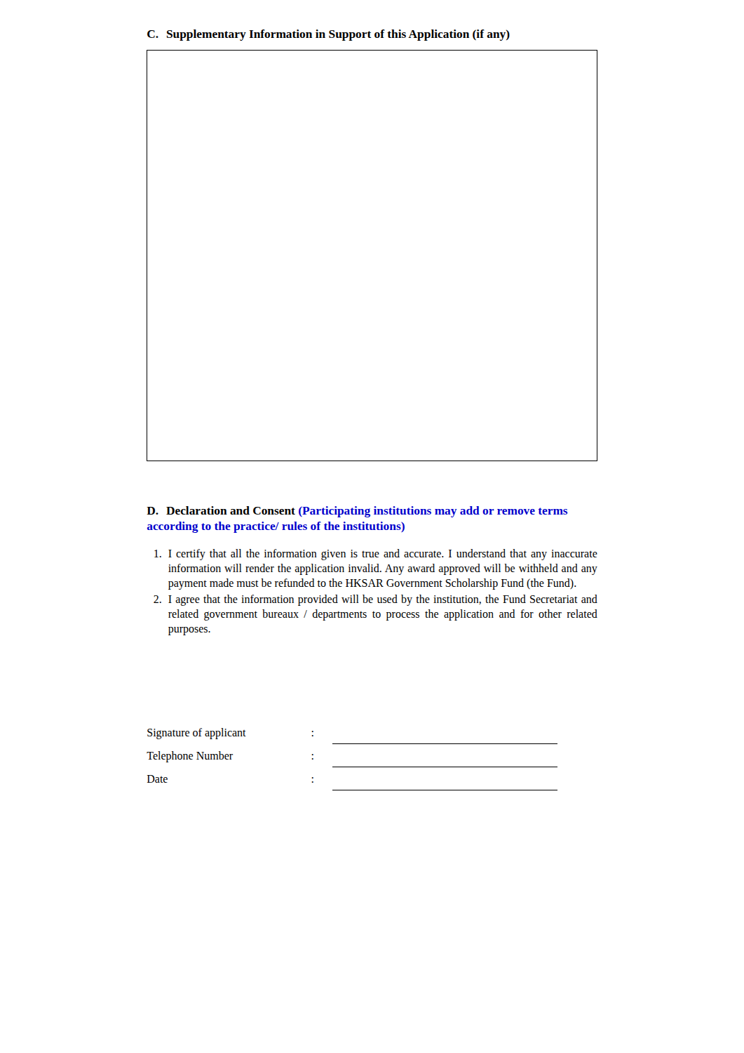C. Supplementary Information in Support of this Application (if any)
D. Declaration and Consent (Participating institutions may add or remove terms according to the practice/ rules of the institutions)
I certify that all the information given is true and accurate. I understand that any inaccurate information will render the application invalid. Any award approved will be withheld and any payment made must be refunded to the HKSAR Government Scholarship Fund (the Fund).
I agree that the information provided will be used by the institution, the Fund Secretariat and related government bureaux / departments to process the application and for other related purposes.
| Signature of applicant | : | | |
| Telephone Number | : | | |
| Date | : | | |